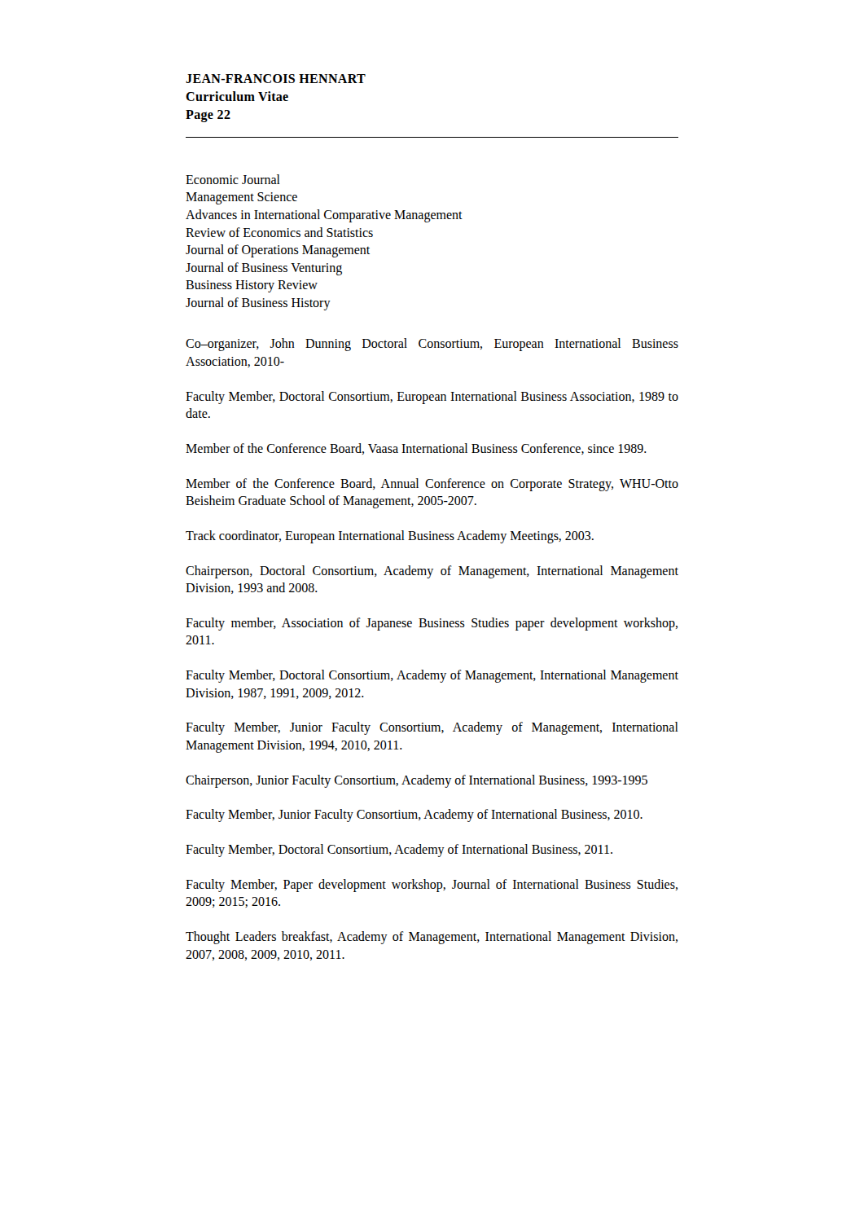JEAN-FRANCOIS HENNART
Curriculum Vitae
Page 22
Economic Journal
Management Science
Advances in International Comparative Management
Review of Economics and Statistics
Journal of Operations Management
Journal of Business Venturing
Business History Review
Journal of Business History
Co–organizer, John Dunning Doctoral Consortium, European International Business Association, 2010-
Faculty Member, Doctoral Consortium, European International Business Association, 1989 to date.
Member of the Conference Board, Vaasa International Business Conference, since 1989.
Member of the Conference Board, Annual Conference on Corporate Strategy, WHU-Otto Beisheim Graduate School of Management, 2005-2007.
Track coordinator, European International Business Academy Meetings, 2003.
Chairperson, Doctoral Consortium, Academy of Management, International Management Division, 1993 and 2008.
Faculty member, Association of Japanese Business Studies paper development workshop, 2011.
Faculty Member, Doctoral Consortium, Academy of Management, International Management Division, 1987, 1991, 2009, 2012.
Faculty Member, Junior Faculty Consortium, Academy of Management, International Management Division, 1994, 2010, 2011.
Chairperson, Junior Faculty Consortium, Academy of International Business, 1993-1995
Faculty Member, Junior Faculty Consortium, Academy of International Business, 2010.
Faculty Member, Doctoral Consortium, Academy of International Business, 2011.
Faculty Member, Paper development workshop, Journal of International Business Studies, 2009; 2015; 2016.
Thought Leaders breakfast, Academy of Management, International Management Division, 2007, 2008, 2009, 2010, 2011.